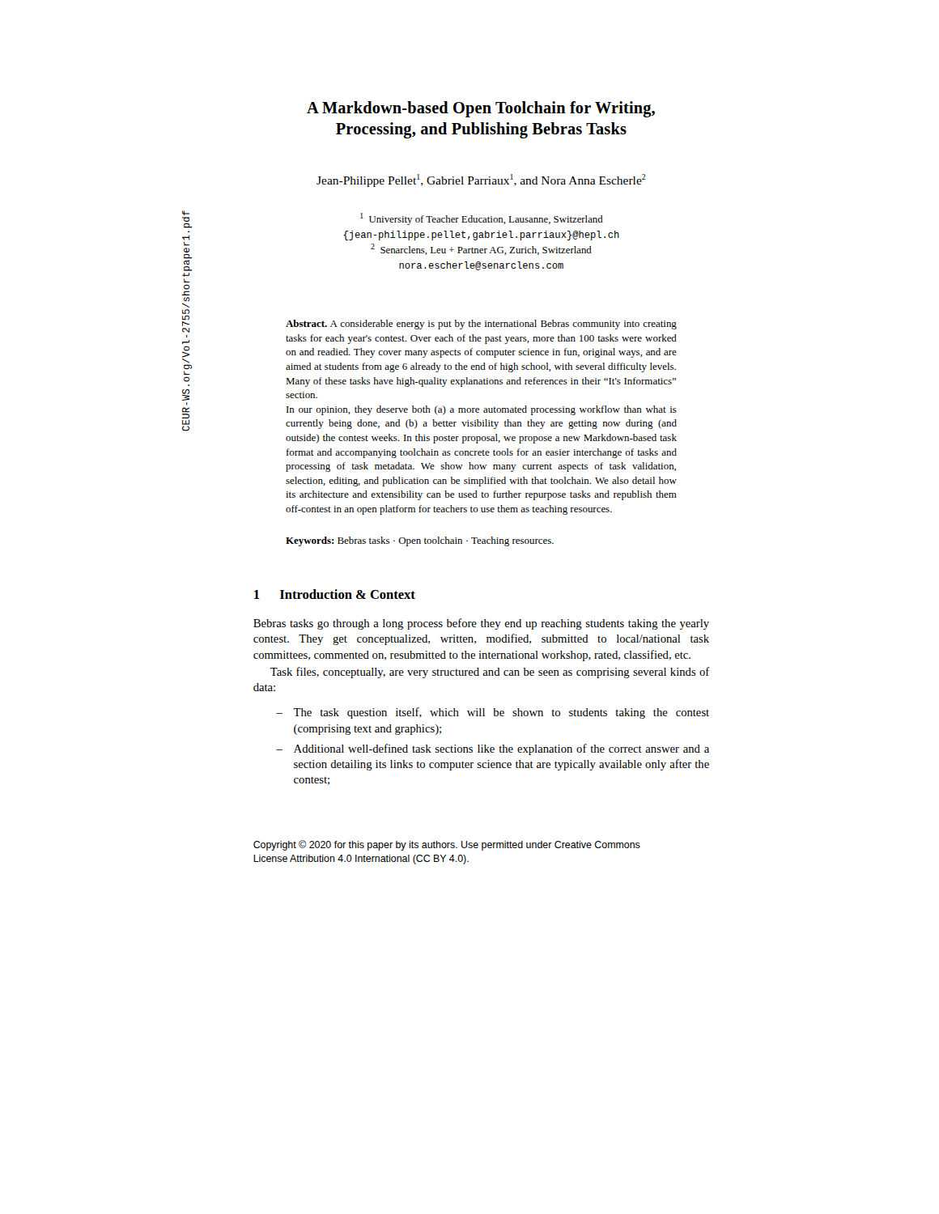CEUR-WS.org/Vol-2755/shortpaper1.pdf
A Markdown-based Open Toolchain for Writing,
Processing, and Publishing Bebras Tasks
Jean-Philippe Pellet1, Gabriel Parriaux1, and Nora Anna Escherle2
1 University of Teacher Education, Lausanne, Switzerland
{jean-philippe.pellet,gabriel.parriaux}@hepl.ch
2 Senarclens, Leu + Partner AG, Zurich, Switzerland
nora.escherle@senarclens.com
Abstract. A considerable energy is put by the international Bebras community into creating tasks for each year's contest. Over each of the past years, more than 100 tasks were worked on and readied. They cover many aspects of computer science in fun, original ways, and are aimed at students from age 6 already to the end of high school, with several difficulty levels. Many of these tasks have high-quality explanations and references in their “It's Informatics” section.
In our opinion, they deserve both (a) a more automated processing workflow than what is currently being done, and (b) a better visibility than they are getting now during (and outside) the contest weeks. In this poster proposal, we propose a new Markdown-based task format and accompanying toolchain as concrete tools for an easier interchange of tasks and processing of task metadata. We show how many current aspects of task validation, selection, editing, and publication can be simplified with that toolchain. We also detail how its architecture and extensibility can be used to further repurpose tasks and republish them off-contest in an open platform for teachers to use them as teaching resources.
Keywords: Bebras tasks · Open toolchain · Teaching resources.
1 Introduction & Context
Bebras tasks go through a long process before they end up reaching students taking the yearly contest. They get conceptualized, written, modified, submitted to local/national task committees, commented on, resubmitted to the international workshop, rated, classified, etc.
Task files, conceptually, are very structured and can be seen as comprising several kinds of data:
The task question itself, which will be shown to students taking the contest (comprising text and graphics);
Additional well-defined task sections like the explanation of the correct answer and a section detailing its links to computer science that are typically available only after the contest;
Copyright © 2020 for this paper by its authors. Use permitted under Creative Commons
License Attribution 4.0 International (CC BY 4.0).